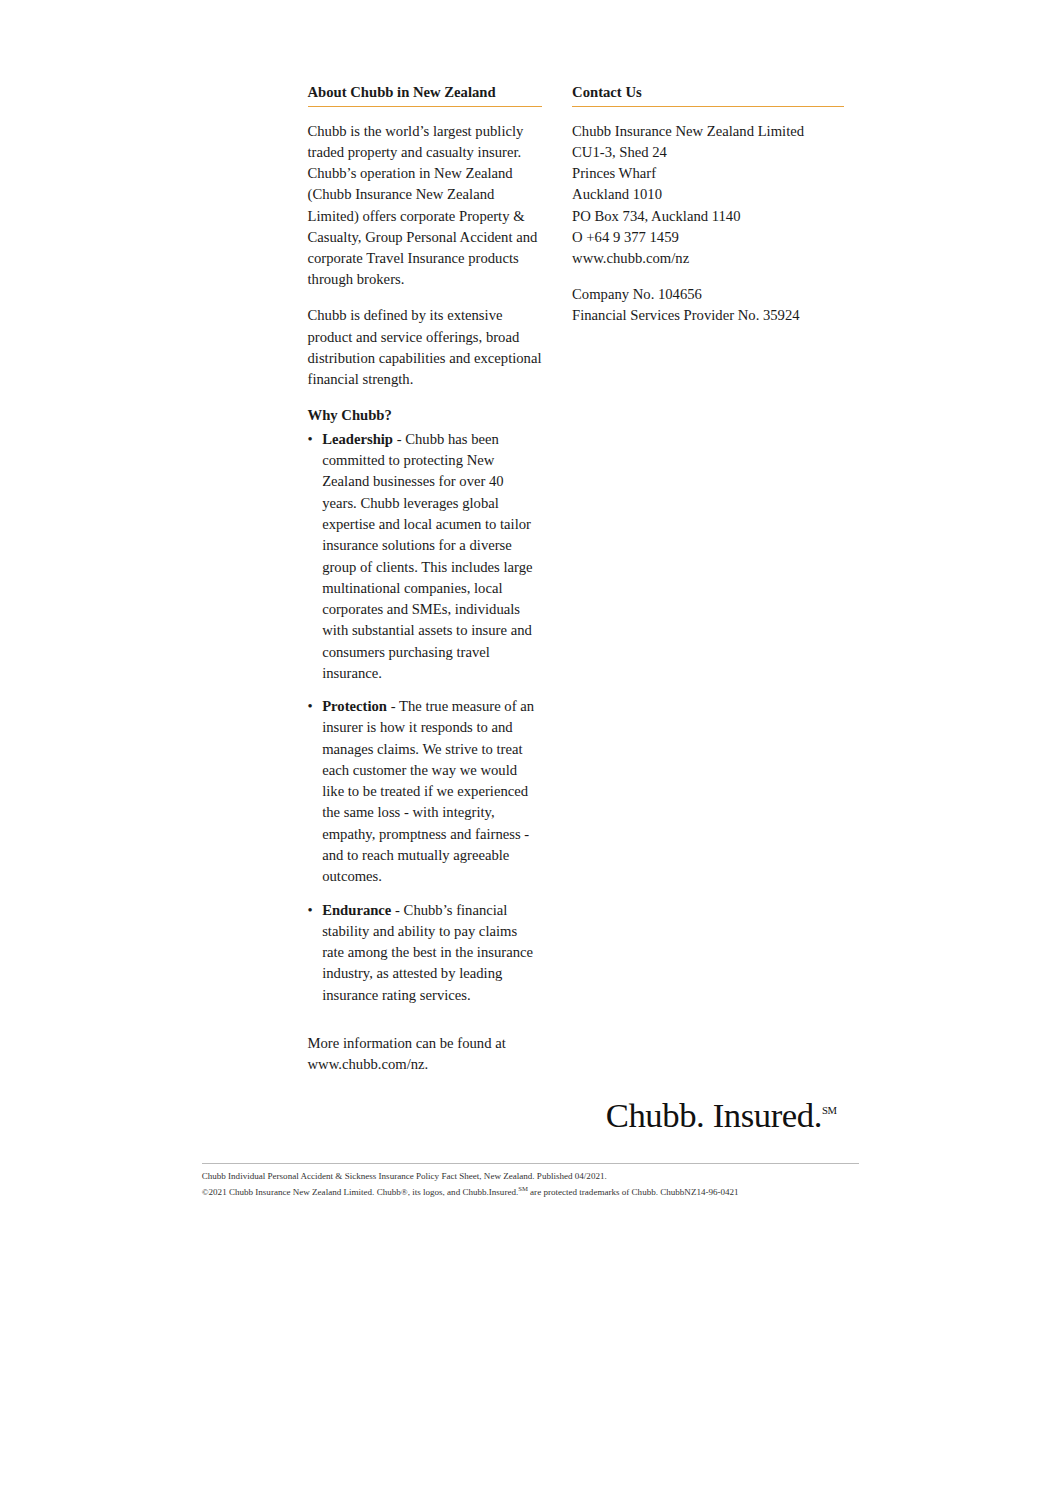About Chubb in New Zealand
Chubb is the world’s largest publicly traded property and casualty insurer. Chubb’s operation in New Zealand (Chubb Insurance New Zealand Limited) offers corporate Property & Casualty, Group Personal Accident and corporate Travel Insurance products through brokers.
Chubb is defined by its extensive product and service offerings, broad distribution capabilities and exceptional financial strength.
Why Chubb?
Leadership - Chubb has been committed to protecting New Zealand businesses for over 40 years. Chubb leverages global expertise and local acumen to tailor insurance solutions for a diverse group of clients. This includes large multinational companies, local corporates and SMEs, individuals with substantial assets to insure and consumers purchasing travel insurance.
Protection - The true measure of an insurer is how it responds to and manages claims. We strive to treat each customer the way we would like to be treated if we experienced the same loss - with integrity, empathy, promptness and fairness - and to reach mutually agreeable outcomes.
Endurance - Chubb’s financial stability and ability to pay claims rate among the best in the insurance industry, as attested by leading insurance rating services.
More information can be found at www.chubb.com/nz.
Contact Us
Chubb Insurance New Zealand Limited
CU1-3, Shed 24
Princes Wharf
Auckland 1010
PO Box 734, Auckland 1140
O +64 9 377 1459
www.chubb.com/nz
Company No. 104656
Financial Services Provider No. 35924
Chubb. Insured.SM
Chubb Individual Personal Accident & Sickness Insurance Policy Fact Sheet, New Zealand. Published 04/2021.
©2021 Chubb Insurance New Zealand Limited. Chubb®, its logos, and Chubb.Insured.SM are protected trademarks of Chubb. ChubbNZ14-96-0421